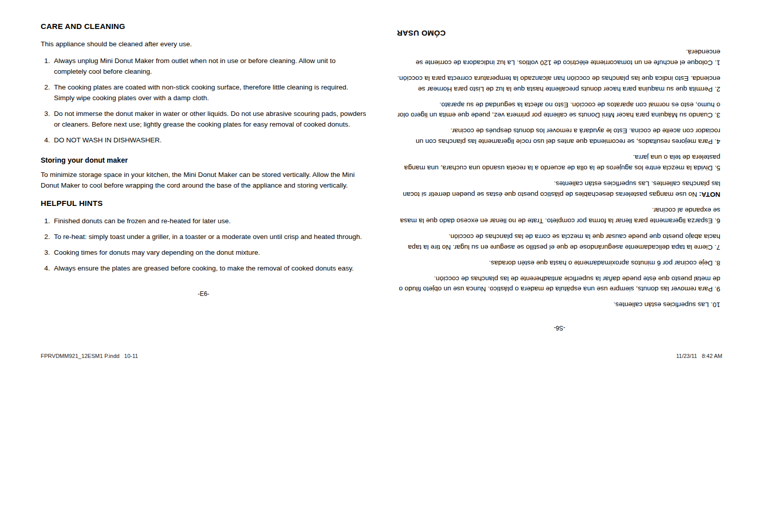CARE AND CLEANING
This appliance should be cleaned after every use.
Always unplug Mini Donut Maker from outlet when not in use or before cleaning. Allow unit to completely cool before cleaning.
The cooking plates are coated with non-stick cooking surface, therefore little cleaning is required. Simply wipe cooking plates over with a damp cloth.
Do not immerse the donut maker in water or other liquids. Do not use abrasive scouring pads, powders or cleaners. Before next use; lightly grease the cooking plates for easy removal of cooked donuts.
DO NOT WASH IN DISHWASHER.
Storing your donut maker
To minimize storage space in your kitchen, the Mini Donut Maker can be stored vertically. Allow the Mini Donut Maker to cool before wrapping the cord around the base of the appliance and storing vertically.
HELPFUL HINTS
Finished donuts can be frozen and re-heated for later use.
To re-heat: simply toast under a griller, in a toaster or a moderate oven until crisp and heated through.
Cooking times for donuts may vary depending on the donut mixture.
Always ensure the plates are greased before cooking, to make the removal of cooked donuts easy.
-E6-
-S6-
10. Las superficies están calientes.
9. Para remover las donuts, siempre use una espátula de madera o plástico. Nunca use un objeto filudo o de metal puesto que éste puede dañar la superficie antiadherente de las planchas de cocción.
8. Deje cocinar por 6 minutos aproximadamente o hasta que estén doradas.
7. Cierre la tapa delicadamente asegurándose de que el pestillo se asegure en su lugar. No tire la tapa hacia abajo puesto que puede causar que la mezcla se corra de las planchas de cocción.
6. Esparza ligeramente para llenar la forma por completo. Trate de no llenar en exceso dado que la masa se expande al cocinar.
NOTA: No use mangas pasteleras desechables de plástico puesto que éstas se pueden derretir si tocan las planchas calientes. Las superficies están calientes.
5. Divida la mezcla entre los agujeros de la olla de acuerdo a la receta usando una cuchara, una manga pastelera de tela o una jarra.
4. Para mejores resultados, se recomienda que antes del uso rocíe ligeramente las planchas con un rociador con aceite de cocina. Esto le ayudará a remover los donuts después de cocinar.
3. Cuando su Máquina para hacer Mini Donuts se caliente por primera vez, puede que emita un ligero olor o humo, esto es normal con aparatos de cocción. Esto no afecta la seguridad de su aparato.
2. Permita que su maquina para hacer donuts precaliente hasta que la luz de Listo para Hornear se encienda. Esto indica que las planchas de cocción han alcanzado la temperatura correcta para la cocción.
1. Coloque el enchufe en un tomacorriente eléctrico de 120 voltios. La luz indicadora de corriente se encenderá.
CÓMO USAR
FPRVDMM921_12ESM1 P.indd 10-11
11/23/11 8:42 AM